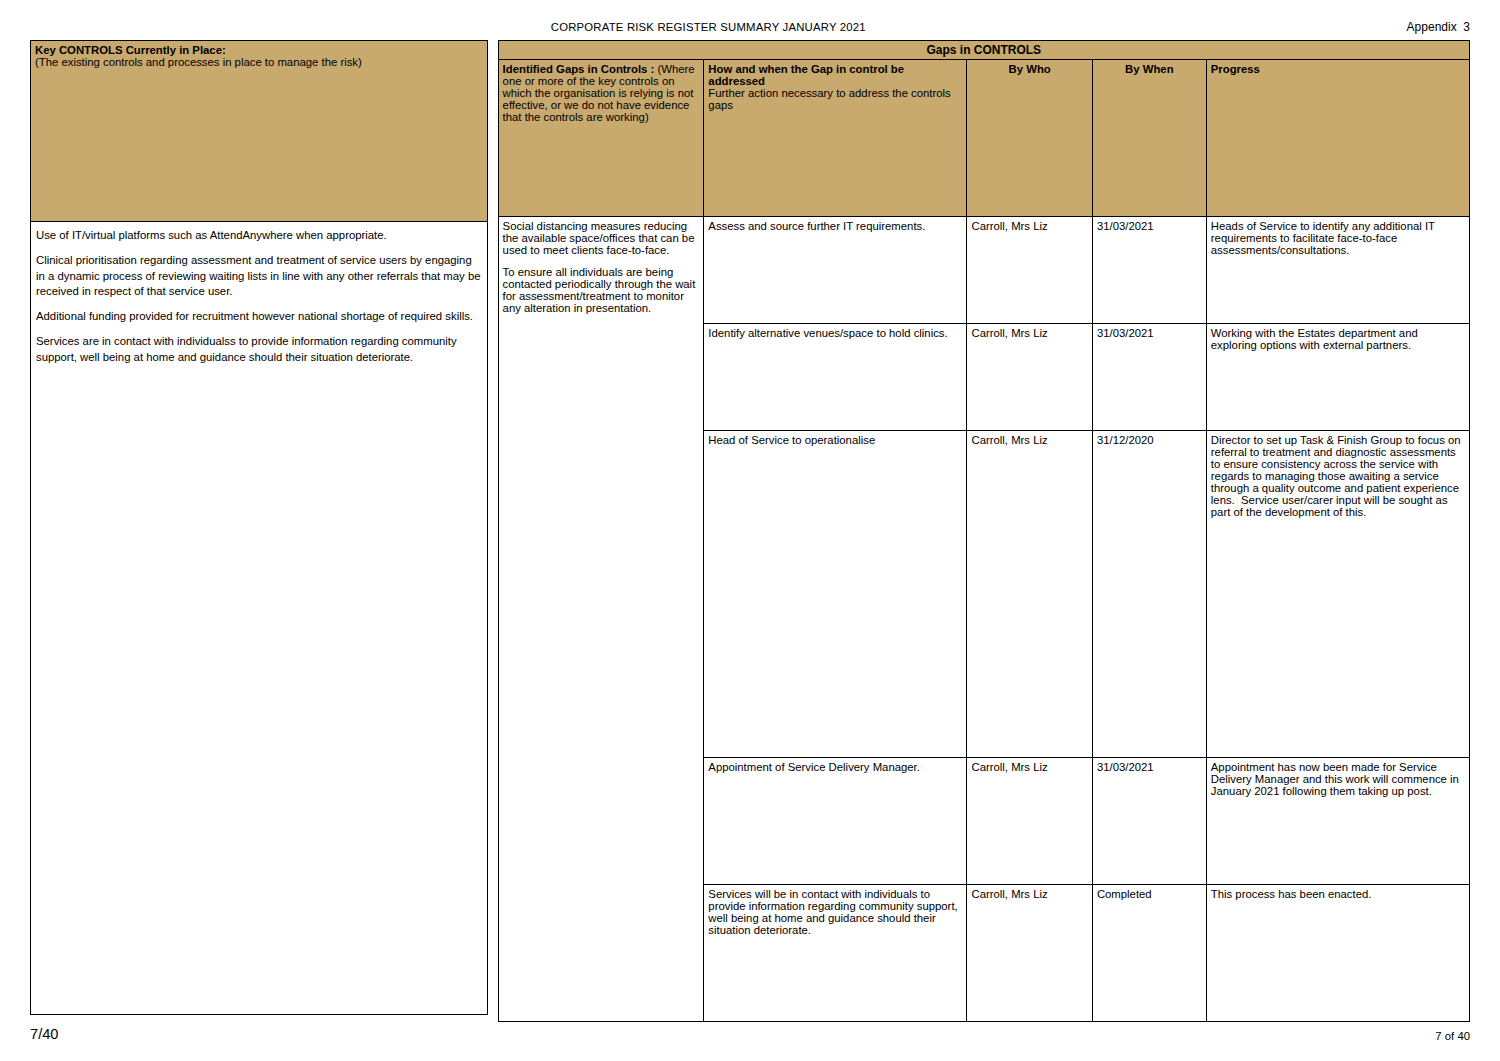CORPORATE RISK REGISTER SUMMARY JANUARY 2021
Appendix 3
| Key CONTROLS Currently in Place: (The existing controls and processes in place to manage the risk) Use of IT/virtual platforms such as AttendAnywhere when appropriate. Clinical prioritisation regarding assessment and treatment of service users by engaging in a dynamic process of reviewing waiting lists in line with any other referrals that may be received in respect of that service user. Additional funding provided for recruitment however national shortage of required skills. Services are in contact with individualss to provide information regarding community support, well being at home and guidance should their situation deteriorate. | | Gaps in CONTROLS / Identified Gaps in Controls : (Where one or more of the key controls on which the organisation is relying is not effective, or we do not have evidence that the controls are working) / How and when the Gap in control be addressed Further action necessary to address the controls gaps / By Who / By When / Progress / / --- / --- / --- / --- / --- / / Social distancing measures reducing the available space/offices that can be used to meet clients face-to-face. To ensure all individuals are being contacted periodically through the wait for assessment/treatment to monitor any alteration in presentation. / Assess and source further IT requirements. / Carroll, Mrs Liz / 31/03/2021 / Heads of Service to identify any additional IT requirements to facilitate face-to-face assessments/consultations. / / Identify alternative venues/space to hold clinics. / Carroll, Mrs Liz / 31/03/2021 / Working with the Estates department and exploring options with external partners. / / Head of Service to operationalise / Carroll, Mrs Liz / 31/12/2020 / Director to set up Task & Finish Group to focus on referral to treatment and diagnostic assessments to ensure consistency across the service with regards to managing those awaiting a service through a quality outcome and patient experience lens. Service user/carer input will be sought as part of the development of this. / / Appointment of Service Delivery Manager. / Carroll, Mrs Liz / 31/03/2021 / Appointment has now been made for Service Delivery Manager and this work will commence in January 2021 following them taking up post. / / Services will be in contact with individuals to provide information regarding community support, well being at home and guidance should their situation deteriorate. / Carroll, Mrs Liz / Completed / This process has been enacted. / |
7/40
7 of 40